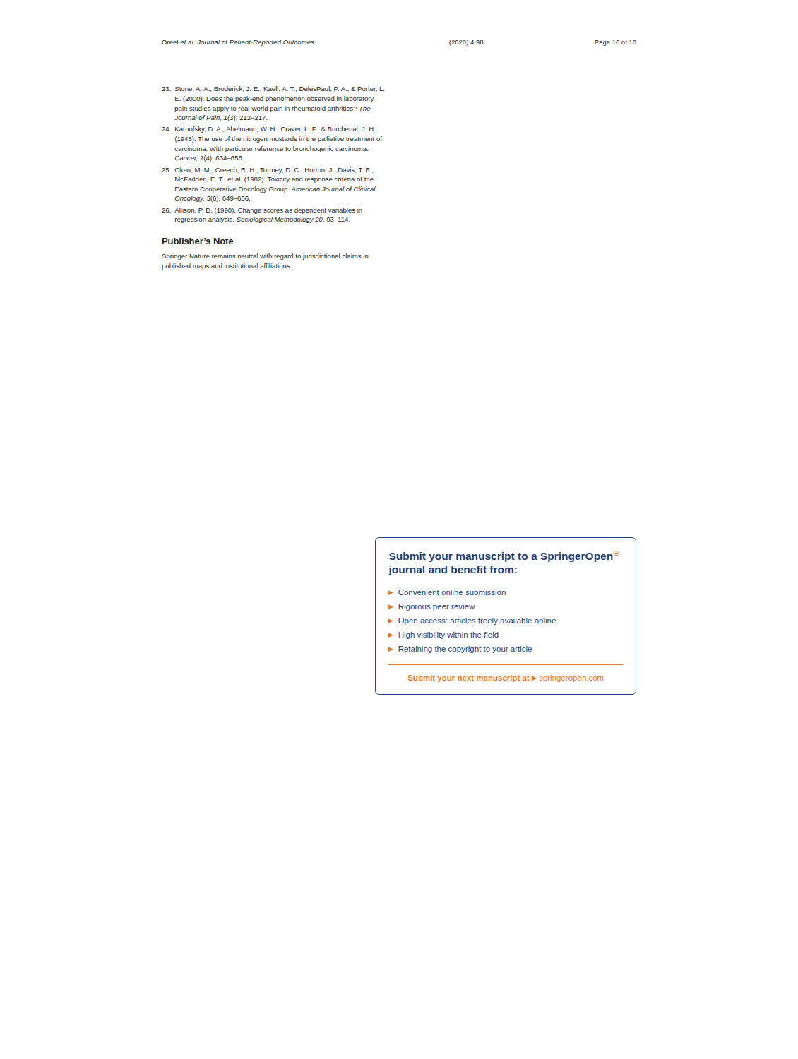Oreel et al. Journal of Patient-Reported Outcomes
(2020) 4:98
Page 10 of 10
23. Stone, A. A., Broderick, J. E., Kaell, A. T., DelesPaul, P. A., & Porter, L. E. (2000). Does the peak-end phenomenon observed in laboratory pain studies apply to real-world pain in rheumatoid arthritics? The Journal of Pain, 1(3), 212–217.
24. Karnofsky, D. A., Abelmann, W. H., Craver, L. F., & Burchenal, J. H. (1948). The use of the nitrogen mustards in the palliative treatment of carcinoma. With particular reference to bronchogenic carcinoma. Cancer, 1(4), 634–656.
25. Oken, M. M., Creech, R. H., Tormey, D. C., Horton, J., Davis, T. E., McFadden, E. T., et al. (1982). Toxicity and response criteria of the Eastern Cooperative Oncology Group. American Journal of Clinical Oncology, 5(6), 649–656.
26. Allison, P. D. (1990). Change scores as dependent variables in regression analysis. Sociological Methodology 20, 93–114.
Publisher’s Note
Springer Nature remains neutral with regard to jurisdictional claims in published maps and institutional affiliations.
Submit your manuscript to a SpringerOpen☉
journal and benefit from:
Convenient online submission
Rigorous peer review
Open access: articles freely available online
High visibility within the field
Retaining the copyright to your article
Submit your next manuscript at ▶ springeropen.com